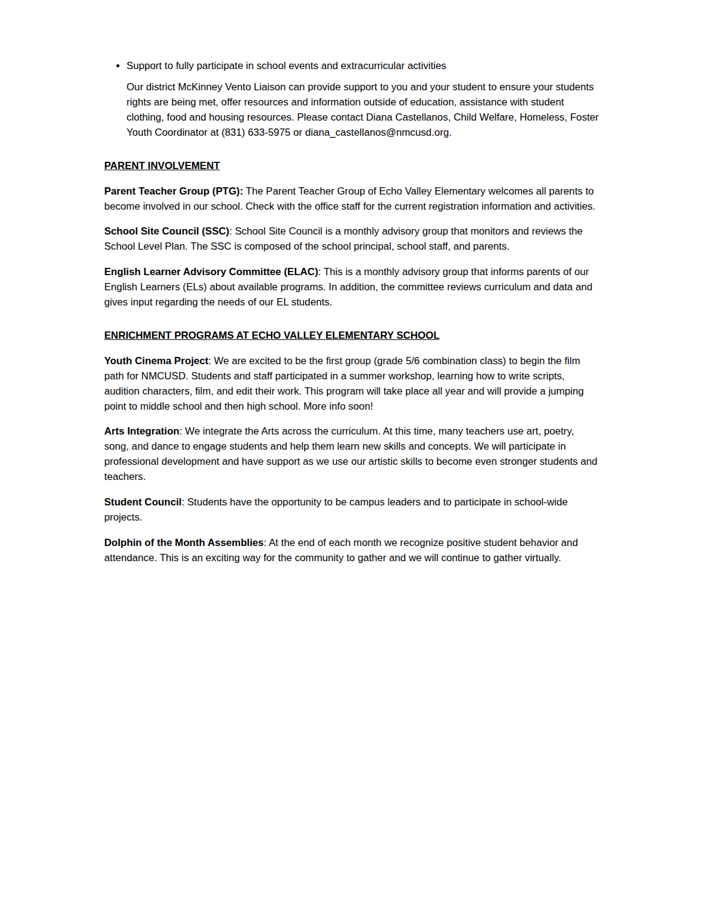Support to fully participate in school events and extracurricular activities
Our district McKinney Vento Liaison can provide support to you and your student to ensure your students rights are being met, offer resources and information outside of education, assistance with student clothing, food and housing resources. Please contact Diana Castellanos, Child Welfare, Homeless, Foster Youth Coordinator at (831) 633-5975 or diana_castellanos@nmcusd.org.
PARENT INVOLVEMENT
Parent Teacher Group (PTG): The Parent Teacher Group of Echo Valley Elementary welcomes all parents to become involved in our school. Check with the office staff for the current registration information and activities.
School Site Council (SSC): School Site Council is a monthly advisory group that monitors and reviews the School Level Plan. The SSC is composed of the school principal, school staff, and parents.
English Learner Advisory Committee (ELAC): This is a monthly advisory group that informs parents of our English Learners (ELs) about available programs. In addition, the committee reviews curriculum and data and gives input regarding the needs of our EL students.
ENRICHMENT PROGRAMS AT ECHO VALLEY ELEMENTARY SCHOOL
Youth Cinema Project: We are excited to be the first group (grade 5/6 combination class) to begin the film path for NMCUSD. Students and staff participated in a summer workshop, learning how to write scripts, audition characters, film, and edit their work. This program will take place all year and will provide a jumping point to middle school and then high school. More info soon!
Arts Integration: We integrate the Arts across the curriculum. At this time, many teachers use art, poetry, song, and dance to engage students and help them learn new skills and concepts. We will participate in professional development and have support as we use our artistic skills to become even stronger students and teachers.
Student Council: Students have the opportunity to be campus leaders and to participate in school-wide projects.
Dolphin of the Month Assemblies: At the end of each month we recognize positive student behavior and attendance. This is an exciting way for the community to gather and we will continue to gather virtually.